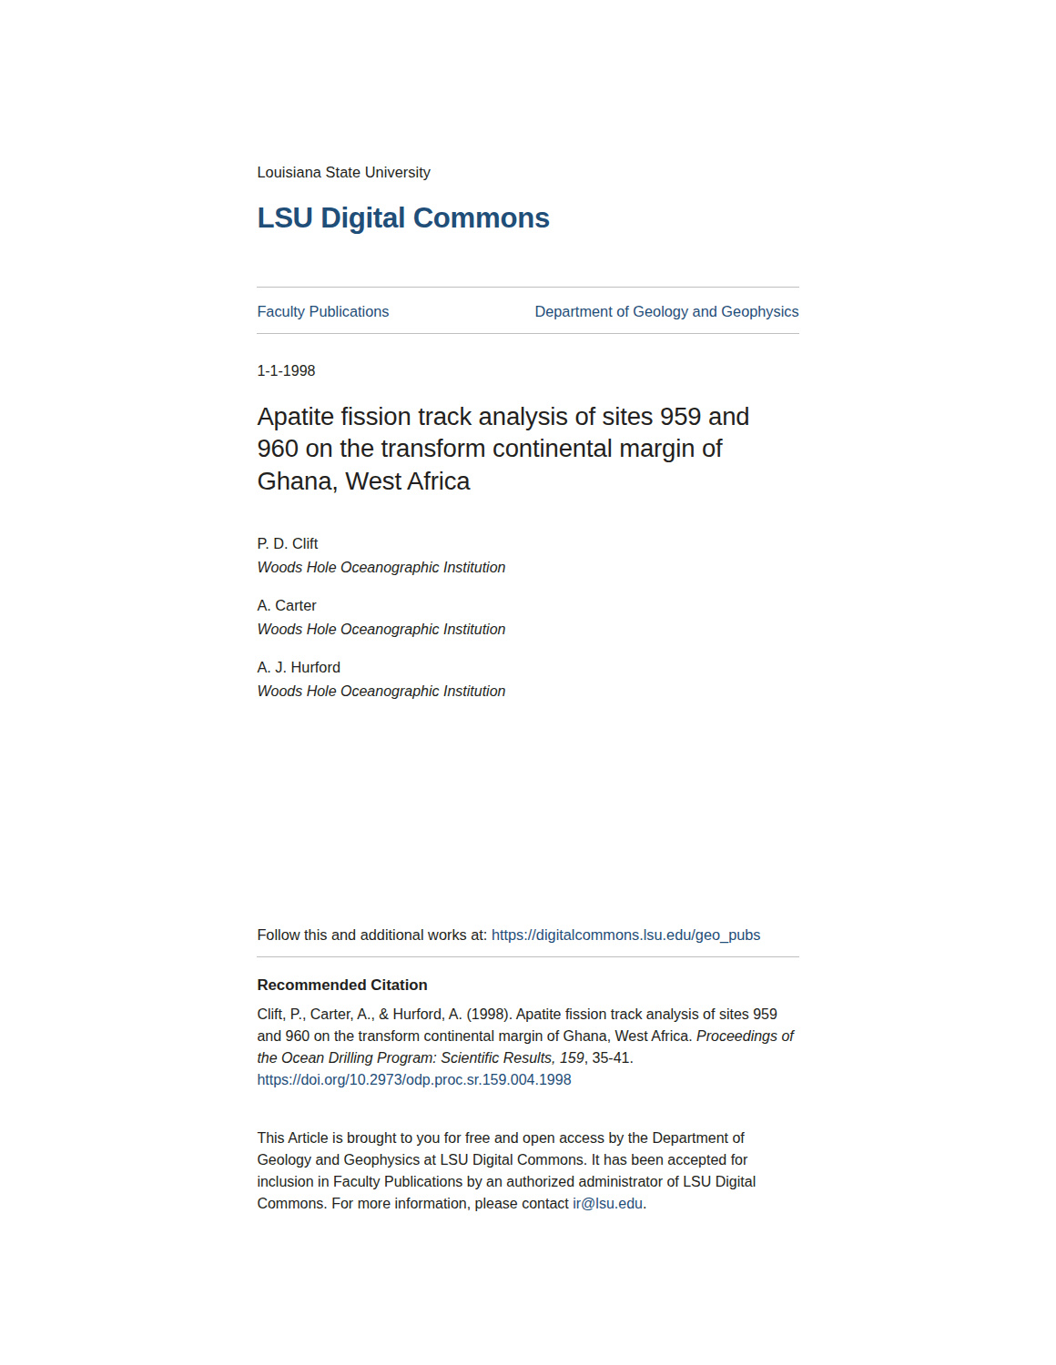Louisiana State University
LSU Digital Commons
Faculty Publications
Department of Geology and Geophysics
1-1-1998
Apatite fission track analysis of sites 959 and 960 on the transform continental margin of Ghana, West Africa
P. D. Clift
Woods Hole Oceanographic Institution
A. Carter
Woods Hole Oceanographic Institution
A. J. Hurford
Woods Hole Oceanographic Institution
Follow this and additional works at: https://digitalcommons.lsu.edu/geo_pubs
Recommended Citation
Clift, P., Carter, A., & Hurford, A. (1998). Apatite fission track analysis of sites 959 and 960 on the transform continental margin of Ghana, West Africa. Proceedings of the Ocean Drilling Program: Scientific Results, 159, 35-41. https://doi.org/10.2973/odp.proc.sr.159.004.1998
This Article is brought to you for free and open access by the Department of Geology and Geophysics at LSU Digital Commons. It has been accepted for inclusion in Faculty Publications by an authorized administrator of LSU Digital Commons. For more information, please contact ir@lsu.edu.